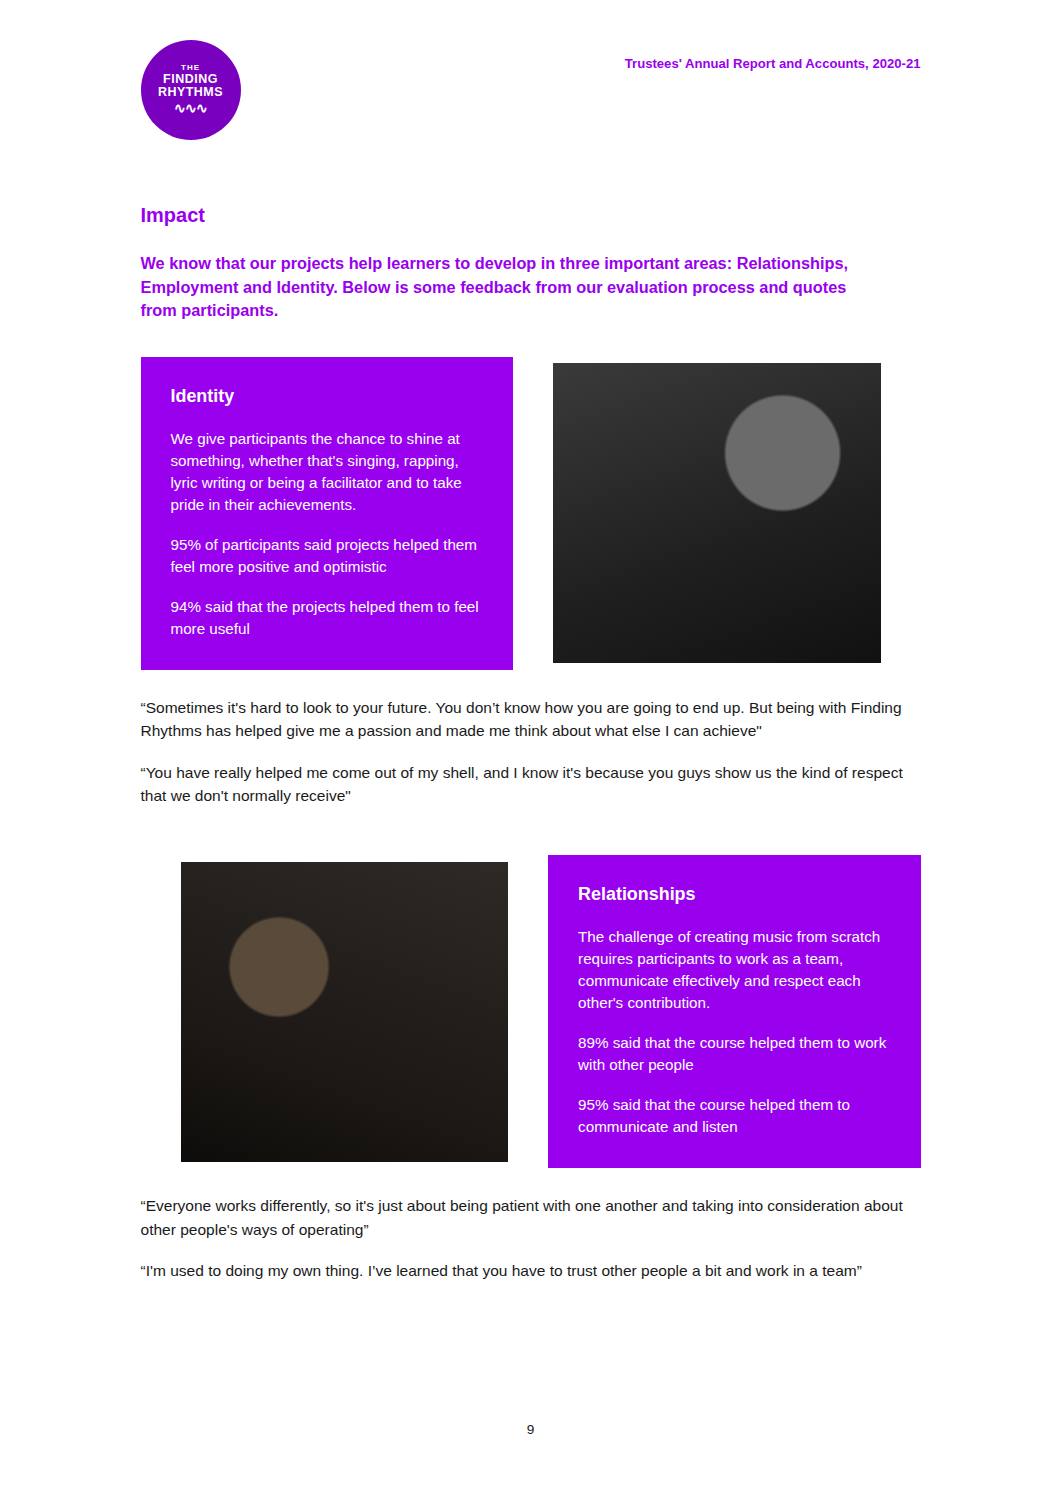The Finding Rhythms ∿∿∿
Trustees' Annual Report and Accounts, 2020-21
Impact
We know that our projects help learners to develop in three important areas: Relationships, Employment and Identity. Below is some feedback from our evaluation process and quotes from participants.
Identity
We give participants the chance to shine at something, whether that's singing, rapping, lyric writing or being a facilitator and to take pride in their achievements.
95% of participants said projects helped them feel more positive and optimistic
94% said that the projects helped them to feel more useful
Participant recording vocals in a studio with a facilitator smiling beside them.
“Sometimes it's hard to look to your future. You don’t know how you are going to end up. But being with Finding Rhythms has helped give me a passion and made me think about what else I can achieve"
“You have really helped me come out of my shell, and I know it's because you guys show us the kind of respect that we don't normally receive"
Relationships
The challenge of creating music from scratch requires participants to work as a team, communicate effectively and respect each other's contribution.
89% said that the course helped them to work with other people
95% said that the course helped them to communicate and listen
Musicians collaborating during a session, one wearing a hat and smiling.
“Everyone works differently, so it's just about being patient with one another and taking into consideration about other people's ways of operating”
“I'm used to doing my own thing. I’ve learned that you have to trust other people a bit and work in a team”
9